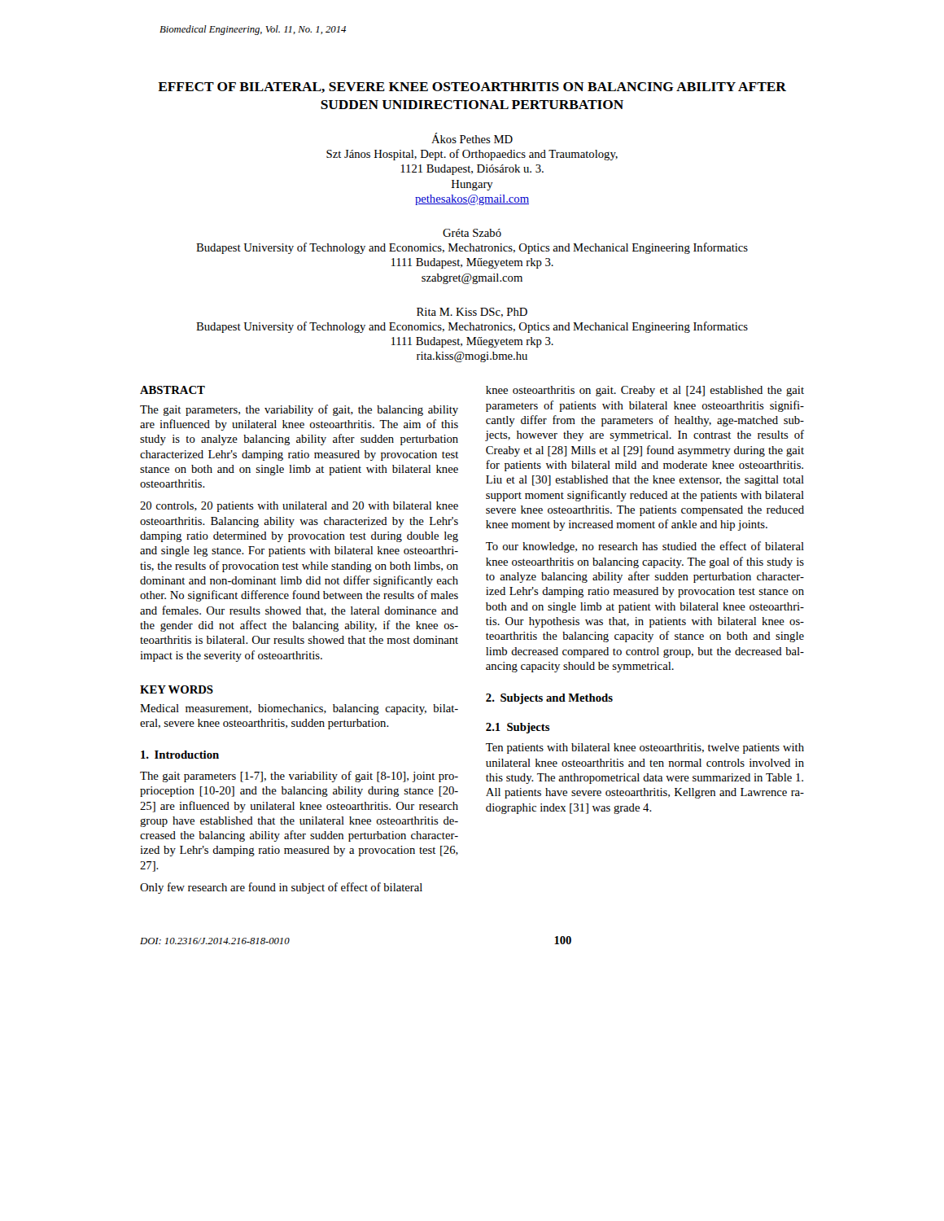Biomedical Engineering, Vol. 11, No. 1, 2014
Effect of Bilateral, Severe Knee Osteoarthritis on Balancing Ability After Sudden Unidirectional Perturbation
Ákos Pethes MD
Szt János Hospital, Dept. of Orthopaedics and Traumatology,
1121 Budapest, Diósárok u. 3.
Hungary
pethesakos@gmail.com
Gréta Szabó
Budapest University of Technology and Economics, Mechatronics, Optics and Mechanical Engineering Informatics
1111 Budapest, Műegyetem rkp 3.
szabgret@gmail.com
Rita M. Kiss DSc, PhD
Budapest University of Technology and Economics, Mechatronics, Optics and Mechanical Engineering Informatics
1111 Budapest, Műegyetem rkp 3.
rita.kiss@mogi.bme.hu
Abstract
The gait parameters, the variability of gait, the balancing ability are influenced by unilateral knee osteoarthritis. The aim of this study is to analyze balancing ability after sudden perturbation characterized Lehr's damping ratio measured by provocation test stance on both and on single limb at patient with bilateral knee osteoarthritis.
20 controls, 20 patients with unilateral and 20 with bilateral knee osteoarthritis. Balancing ability was characterized by the Lehr's damping ratio determined by provocation test during double leg and single leg stance. For patients with bilateral knee osteoarthritis, the results of provocation test while standing on both limbs, on dominant and non-dominant limb did not differ significantly each other. No significant difference found between the results of males and females. Our results showed that, the lateral dominance and the gender did not affect the balancing ability, if the knee osteoarthritis is bilateral. Our results showed that the most dominant impact is the severity of osteoarthritis.
Key Words
Medical measurement, biomechanics, balancing capacity, bilateral, severe knee osteoarthritis, sudden perturbation.
1. Introduction
The gait parameters [1-7], the variability of gait [8-10], joint proprioception [10-20] and the balancing ability during stance [20-25] are influenced by unilateral knee osteoarthritis. Our research group have established that the unilateral knee osteoarthritis decreased the balancing ability after sudden perturbation characterized by Lehr's damping ratio measured by a provocation test [26, 27].
Only few research are found in subject of effect of bilateral
knee osteoarthritis on gait. Creaby et al [24] established the gait parameters of patients with bilateral knee osteoarthritis significantly differ from the parameters of healthy, age-matched subjects, however they are symmetrical. In contrast the results of Creaby et al [28] Mills et al [29] found asymmetry during the gait for patients with bilateral mild and moderate knee osteoarthritis. Liu et al [30] established that the knee extensor, the sagittal total support moment significantly reduced at the patients with bilateral severe knee osteoarthritis. The patients compensated the reduced knee moment by increased moment of ankle and hip joints.
To our knowledge, no research has studied the effect of bilateral knee osteoarthritis on balancing capacity. The goal of this study is to analyze balancing ability after sudden perturbation characterized Lehr's damping ratio measured by provocation test stance on both and on single limb at patient with bilateral knee osteoarthritis. Our hypothesis was that, in patients with bilateral knee osteoarthritis the balancing capacity of stance on both and single limb decreased compared to control group, but the decreased balancing capacity should be symmetrical.
2. Subjects and Methods
2.1 Subjects
Ten patients with bilateral knee osteoarthritis, twelve patients with unilateral knee osteoarthritis and ten normal controls involved in this study. The anthropometrical data were summarized in Table 1. All patients have severe osteoarthritis, Kellgren and Lawrence radiographic index [31] was grade 4.
DOI: 10.2316/J.2014.216-818-0010 100